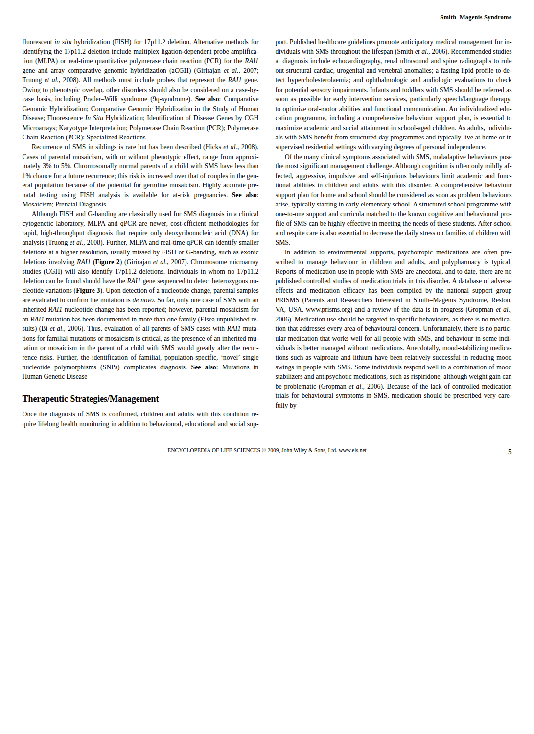Smith–Magenis Syndrome
fluorescent in situ hybridization (FISH) for 17p11.2 deletion. Alternative methods for identifying the 17p11.2 deletion include multiplex ligation-dependent probe amplification (MLPA) or real-time quantitative polymerase chain reaction (PCR) for the RAI1 gene and array comparative genomic hybridization (aCGH) (Girirajan et al., 2007; Truong et al., 2008). All methods must include probes that represent the RAI1 gene. Owing to phenotypic overlap, other disorders should also be considered on a case-by-case basis, including Prader–Willi syndrome (9q-syndrome). See also: Comparative Genomic Hybridization; Comparative Genomic Hybridization in the Study of Human Disease; Fluorescence In Situ Hybridization; Identification of Disease Genes by CGH Microarrays; Karyotype Interpretation; Polymerase Chain Reaction (PCR); Polymerase Chain Reaction (PCR): Specialized Reactions
Recurrence of SMS in siblings is rare but has been described (Hicks et al., 2008). Cases of parental mosaicism, with or without phenotypic effect, range from approximately 3% to 5%. Chromosomally normal parents of a child with SMS have less than 1% chance for a future recurrence; this risk is increased over that of couples in the general population because of the potential for germline mosaicism. Highly accurate prenatal testing using FISH analysis is available for at-risk pregnancies. See also: Mosaicism; Prenatal Diagnosis
Although FISH and G-banding are classically used for SMS diagnosis in a clinical cytogenetic laboratory, MLPA and qPCR are newer, cost-efficient methodologies for rapid, high-throughput diagnosis that require only deoxyribonucleic acid (DNA) for analysis (Truong et al., 2008). Further, MLPA and real-time qPCR can identify smaller deletions at a higher resolution, usually missed by FISH or G-banding, such as exonic deletions involving RAI1 (Figure 2) (Girirajan et al., 2007). Chromosome microarray studies (CGH) will also identify 17p11.2 deletions. Individuals in whom no 17p11.2 deletion can be found should have the RAI1 gene sequenced to detect heterozygous nucleotide variations (Figure 3). Upon detection of a nucleotide change, parental samples are evaluated to confirm the mutation is de novo. So far, only one case of SMS with an inherited RAI1 nucleotide change has been reported; however, parental mosaicism for an RAI1 mutation has been documented in more than one family (Elsea unpublished results) (Bi et al., 2006). Thus, evaluation of all parents of SMS cases with RAI1 mutations for familial mutations or mosaicism is critical, as the presence of an inherited mutation or mosaicism in the parent of a child with SMS would greatly alter the recurrence risks. Further, the identification of familial, population-specific, ‘novel’ single nucleotide polymorphisms (SNPs) complicates diagnosis. See also: Mutations in Human Genetic Disease
Therapeutic Strategies/Management
Once the diagnosis of SMS is confirmed, children and adults with this condition require lifelong health monitoring in addition to behavioural, educational and social support. Published healthcare guidelines promote anticipatory medical management for individuals with SMS throughout the lifespan (Smith et al., 2006). Recommended studies at diagnosis include echocardiography, renal ultrasound and spine radiographs to rule out structural cardiac, urogenital and vertebral anomalies; a fasting lipid profile to detect hypercholesterolaemia; and ophthalmologic and audiologic evaluations to check for potential sensory impairments. Infants and toddlers with SMS should be referred as soon as possible for early intervention services, particularly speech/language therapy, to optimize oral-motor abilities and functional communication. An individualized education programme, including a comprehensive behaviour support plan, is essential to maximize academic and social attainment in school-aged children. As adults, individuals with SMS benefit from structured day programmes and typically live at home or in supervised residential settings with varying degrees of personal independence.
Of the many clinical symptoms associated with SMS, maladaptive behaviours pose the most significant management challenge. Although cognition is often only mildly affected, aggressive, impulsive and self-injurious behaviours limit academic and functional abilities in children and adults with this disorder. A comprehensive behaviour support plan for home and school should be considered as soon as problem behaviours arise, typically starting in early elementary school. A structured school programme with one-to-one support and curricula matched to the known cognitive and behavioural profile of SMS can be highly effective in meeting the needs of these students. After-school and respite care is also essential to decrease the daily stress on families of children with SMS.
In addition to environmental supports, psychotropic medications are often prescribed to manage behaviour in children and adults, and polypharmacy is typical. Reports of medication use in people with SMS are anecdotal, and to date, there are no published controlled studies of medication trials in this disorder. A database of adverse effects and medication efficacy has been compiled by the national support group PRISMS (Parents and Researchers Interested in Smith–Magenis Syndrome, Reston, VA, USA, www.prisms.org) and a review of the data is in progress (Gropman et al., 2006). Medication use should be targeted to specific behaviours, as there is no medication that addresses every area of behavioural concern. Unfortunately, there is no particular medication that works well for all people with SMS, and behaviour in some individuals is better managed without medications. Anecdotally, mood-stabilizing medications such as valproate and lithium have been relatively successful in reducing mood swings in people with SMS. Some individuals respond well to a combination of mood stabilizers and antipsychotic medications, such as rispiridone, although weight gain can be problematic (Gropman et al., 2006). Because of the lack of controlled medication trials for behavioural symptoms in SMS, medication should be prescribed very carefully by
ENCYCLOPEDIA OF LIFE SCIENCES © 2009, John Wiley & Sons, Ltd. www.els.net 5